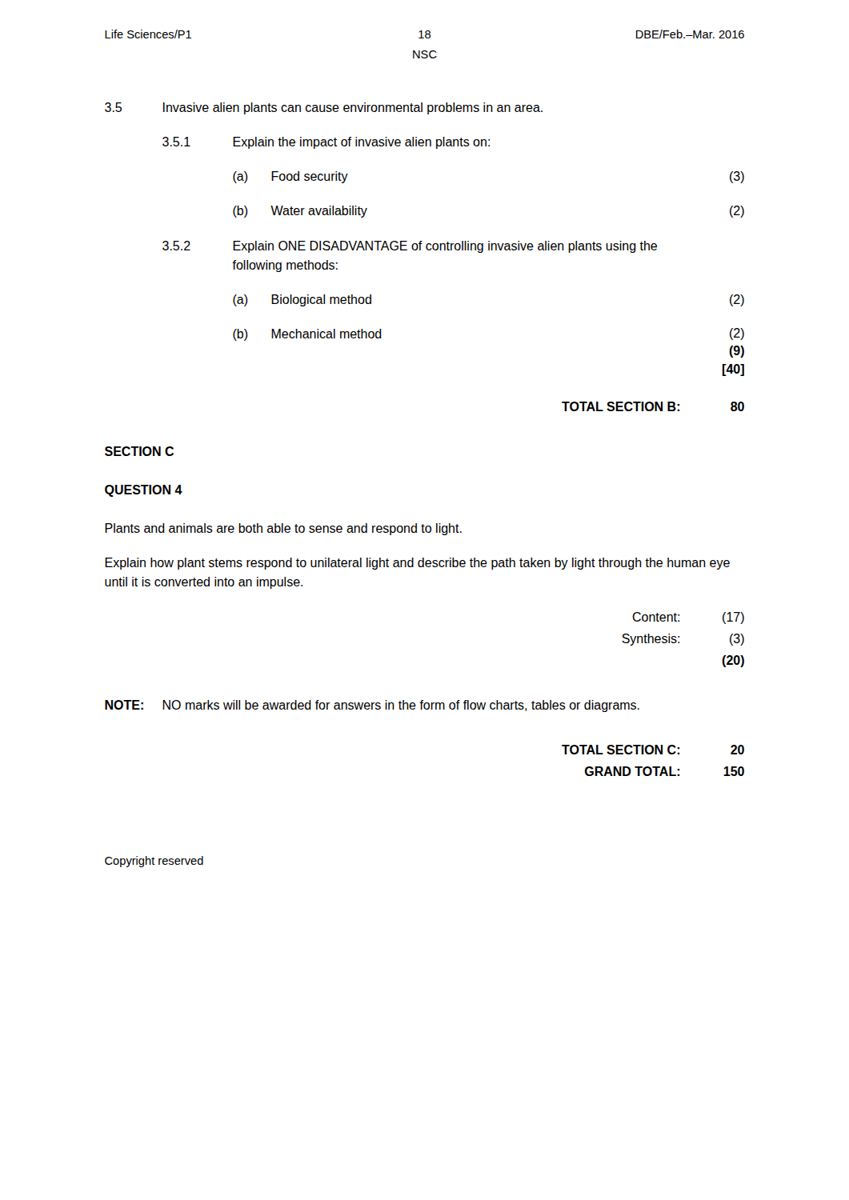Life Sciences/P1
18
DBE/Feb.–Mar. 2016
NSC
3.5
Invasive alien plants can cause environmental problems in an area.
3.5.1
Explain the impact of invasive alien plants on:
(a)
Food security
(3)
(b)
Water availability
(2)
3.5.2
Explain ONE DISADVANTAGE of controlling invasive alien plants using the following methods:
(a)
Biological method
(2)
(b)
Mechanical method
(2)
(9)
[40]
TOTAL SECTION B: 80
SECTION C
QUESTION 4
Plants and animals are both able to sense and respond to light.
Explain how plant stems respond to unilateral light and describe the path taken by light through the human eye until it is converted into an impulse.
Content: (17)
Synthesis: (3)
(20)
NOTE:
NO marks will be awarded for answers in the form of flow charts, tables or diagrams.
TOTAL SECTION C: 20
GRAND TOTAL: 150
Copyright reserved